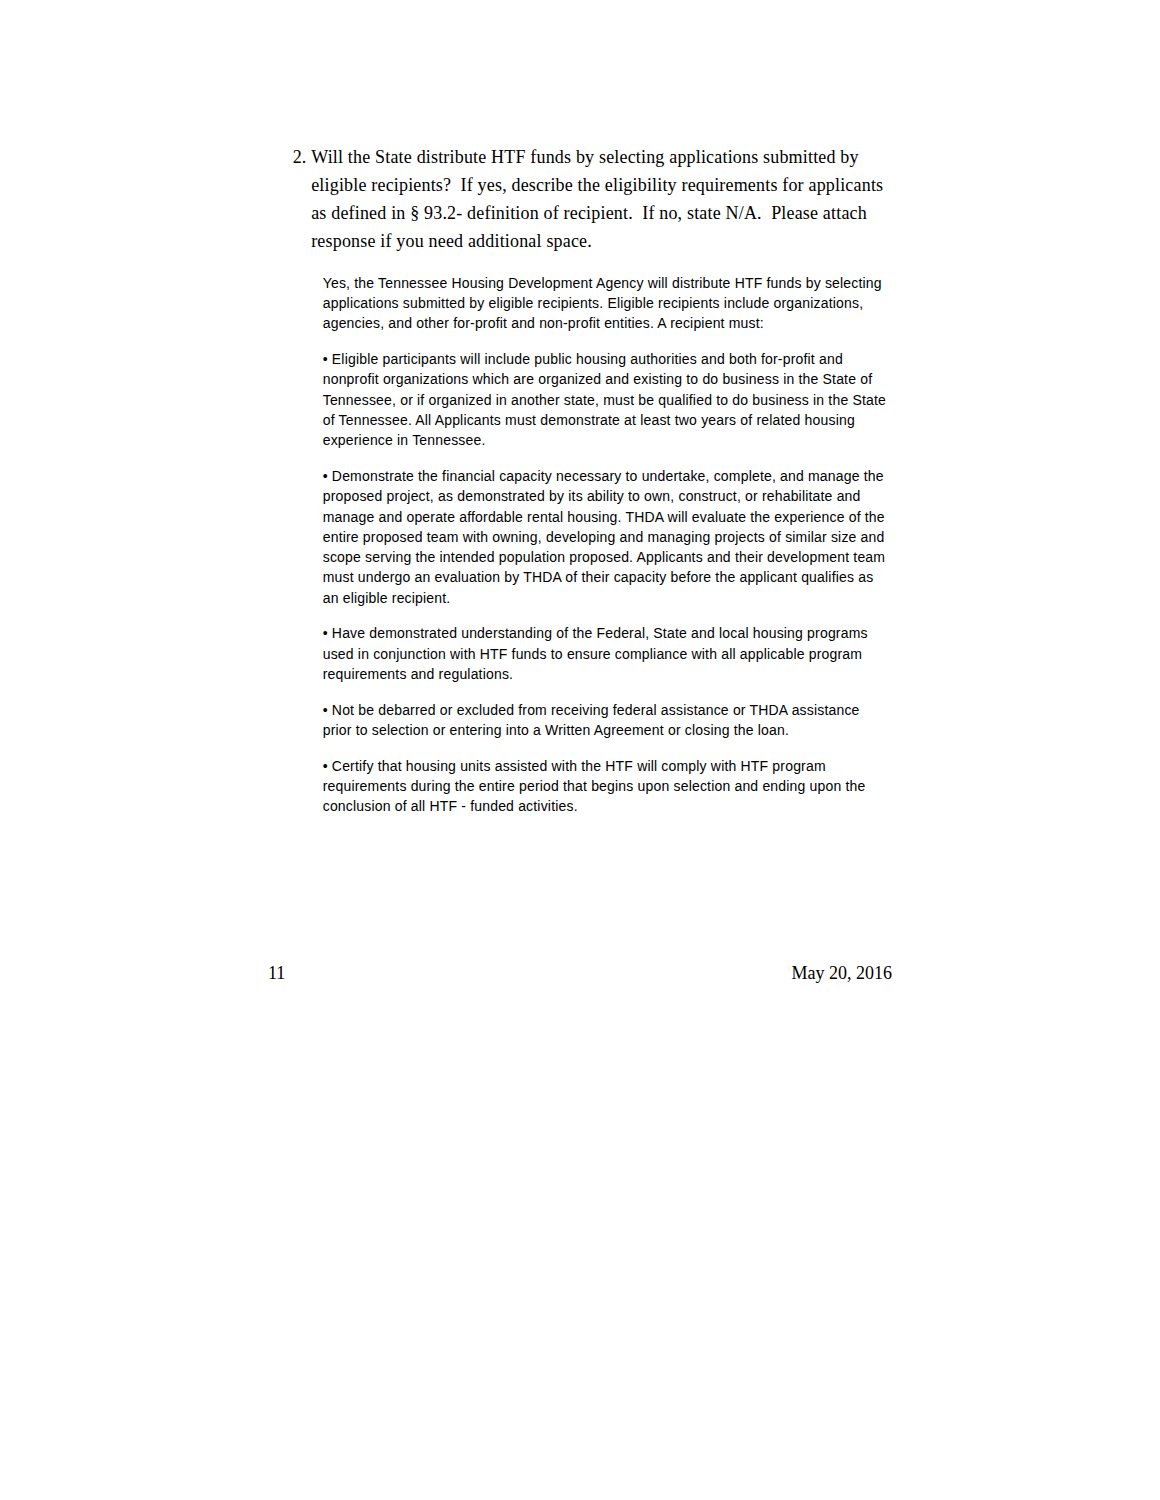Will the State distribute HTF funds by selecting applications submitted by eligible recipients? If yes, describe the eligibility requirements for applicants as defined in § 93.2- definition of recipient. If no, state N/A. Please attach response if you need additional space.
Yes, the Tennessee Housing Development Agency will distribute HTF funds by selecting applications submitted by eligible recipients. Eligible recipients include organizations, agencies, and other for-profit and non-profit entities. A recipient must:
• Eligible participants will include public housing authorities and both for-profit and nonprofit organizations which are organized and existing to do business in the State of Tennessee, or if organized in another state, must be qualified to do business in the State of Tennessee. All Applicants must demonstrate at least two years of related housing experience in Tennessee.
• Demonstrate the financial capacity necessary to undertake, complete, and manage the proposed project, as demonstrated by its ability to own, construct, or rehabilitate and manage and operate affordable rental housing. THDA will evaluate the experience of the entire proposed team with owning, developing and managing projects of similar size and scope serving the intended population proposed. Applicants and their development team must undergo an evaluation by THDA of their capacity before the applicant qualifies as an eligible recipient.
• Have demonstrated understanding of the Federal, State and local housing programs used in conjunction with HTF funds to ensure compliance with all applicable program requirements and regulations.
• Not be debarred or excluded from receiving federal assistance or THDA assistance prior to selection or entering into a Written Agreement or closing the loan.
• Certify that housing units assisted with the HTF will comply with HTF program requirements during the entire period that begins upon selection and ending upon the conclusion of all HTF - funded activities.
11 May 20, 2016